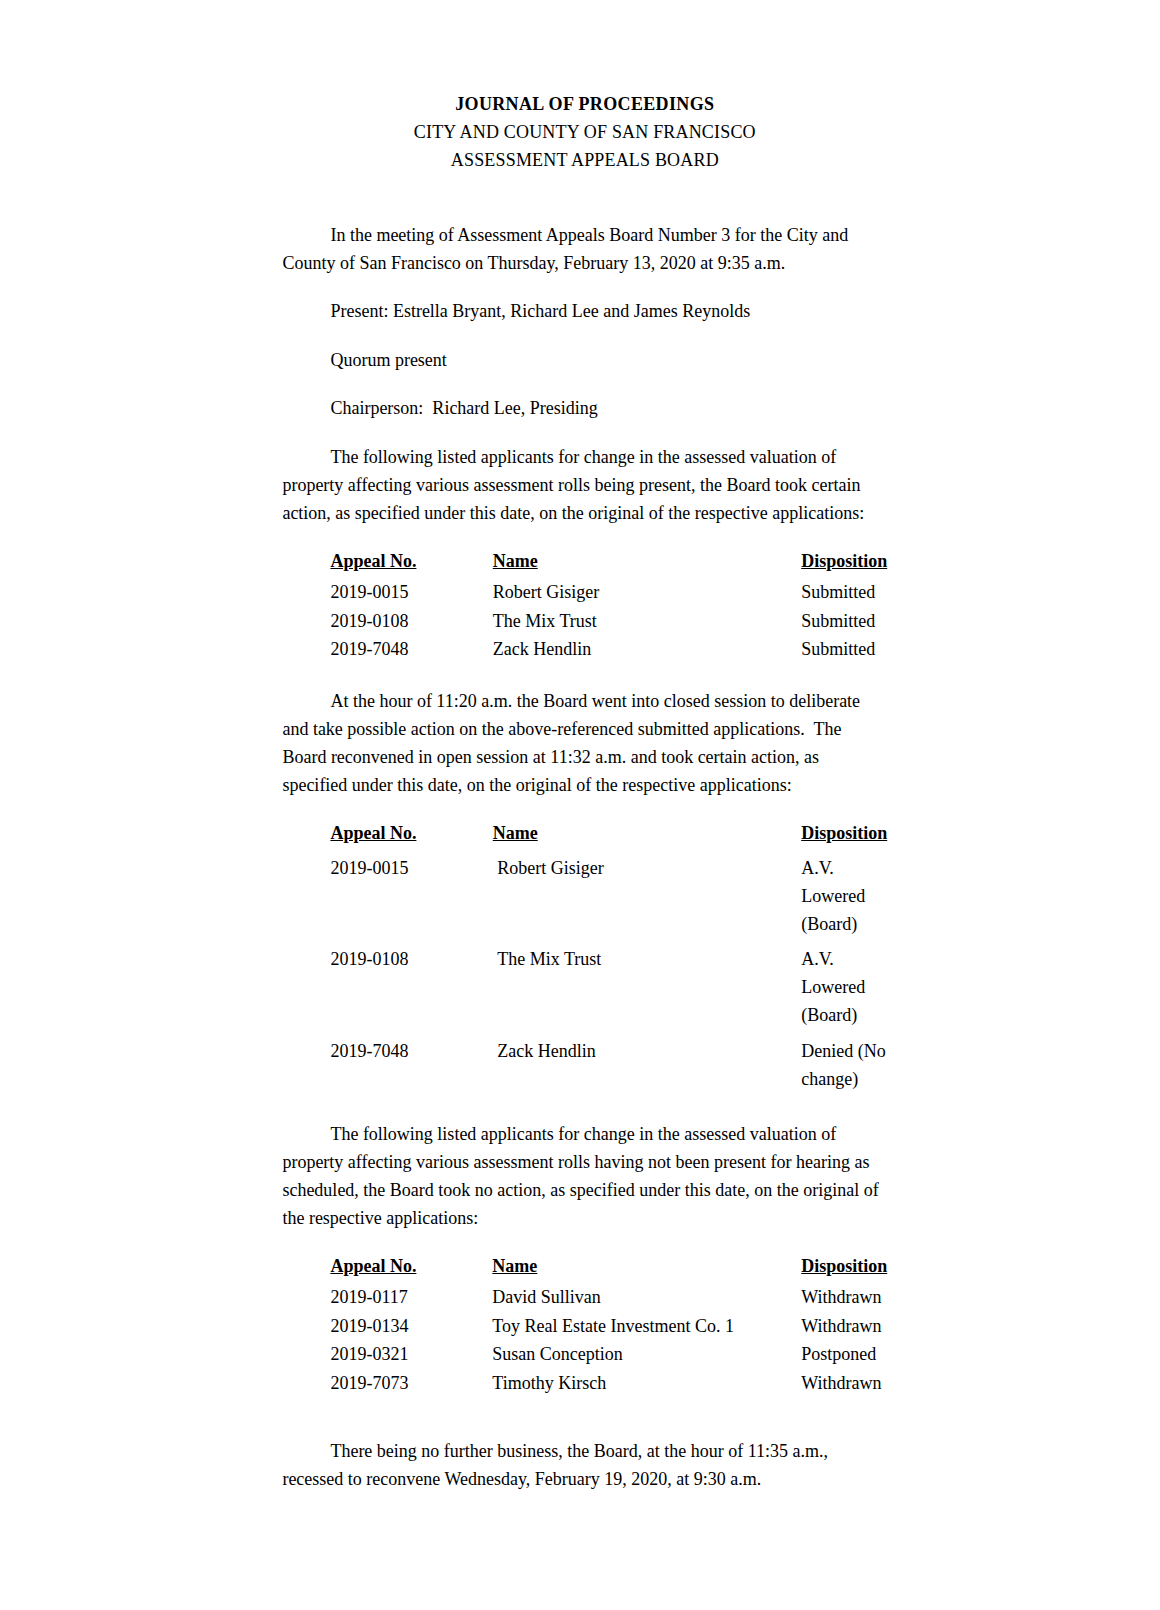JOURNAL OF PROCEEDINGS
CITY AND COUNTY OF SAN FRANCISCO
ASSESSMENT APPEALS BOARD
In the meeting of Assessment Appeals Board Number 3 for the City and County of San Francisco on Thursday, February 13, 2020 at 9:35 a.m.
Present: Estrella Bryant, Richard Lee and James Reynolds
Quorum present
Chairperson: Richard Lee, Presiding
The following listed applicants for change in the assessed valuation of property affecting various assessment rolls being present, the Board took certain action, as specified under this date, on the original of the respective applications:
| Appeal No. | Name | Disposition |
| --- | --- | --- |
| 2019-0015 | Robert Gisiger | Submitted |
| 2019-0108 | The Mix Trust | Submitted |
| 2019-7048 | Zack Hendlin | Submitted |
At the hour of 11:20 a.m. the Board went into closed session to deliberate and take possible action on the above-referenced submitted applications. The Board reconvened in open session at 11:32 a.m. and took certain action, as specified under this date, on the original of the respective applications:
| Appeal No. | Name | Disposition |
| --- | --- | --- |
| 2019-0015 | Robert Gisiger | A.V. Lowered (Board) |
| 2019-0108 | The Mix Trust | A.V. Lowered (Board) |
| 2019-7048 | Zack Hendlin | Denied (No change) |
The following listed applicants for change in the assessed valuation of property affecting various assessment rolls having not been present for hearing as scheduled, the Board took no action, as specified under this date, on the original of the respective applications:
| Appeal No. | Name | Disposition |
| --- | --- | --- |
| 2019-0117 | David Sullivan | Withdrawn |
| 2019-0134 | Toy Real Estate Investment Co. 1 | Withdrawn |
| 2019-0321 | Susan Conception | Postponed |
| 2019-7073 | Timothy Kirsch | Withdrawn |
There being no further business, the Board, at the hour of 11:35 a.m., recessed to reconvene Wednesday, February 19, 2020, at 9:30 a.m.